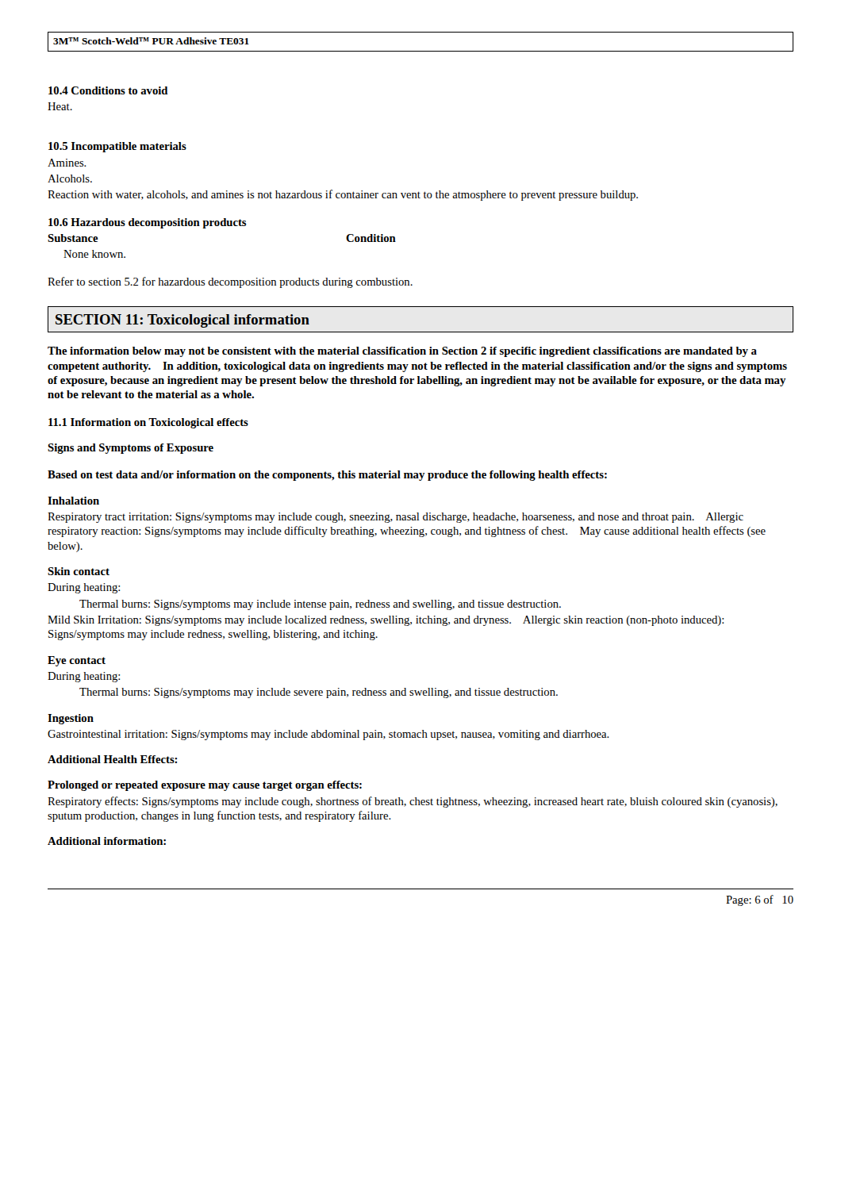3M™ Scotch-Weld™ PUR Adhesive TE031
10.4 Conditions to avoid
Heat.
10.5 Incompatible materials
Amines.
Alcohols.
Reaction with water, alcohols, and amines is not hazardous if container can vent to the atmosphere to prevent pressure buildup.
10.6 Hazardous decomposition products
| Substance | Condition |
None known.
Refer to section 5.2 for hazardous decomposition products during combustion.
SECTION 11: Toxicological information
The information below may not be consistent with the material classification in Section 2 if specific ingredient classifications are mandated by a competent authority. In addition, toxicological data on ingredients may not be reflected in the material classification and/or the signs and symptoms of exposure, because an ingredient may be present below the threshold for labelling, an ingredient may not be available for exposure, or the data may not be relevant to the material as a whole.
11.1 Information on Toxicological effects
Signs and Symptoms of Exposure
Based on test data and/or information on the components, this material may produce the following health effects:
Inhalation
Respiratory tract irritation: Signs/symptoms may include cough, sneezing, nasal discharge, headache, hoarseness, and nose and throat pain. Allergic respiratory reaction: Signs/symptoms may include difficulty breathing, wheezing, cough, and tightness of chest. May cause additional health effects (see below).
Skin contact
During heating:
Thermal burns: Signs/symptoms may include intense pain, redness and swelling, and tissue destruction.
Mild Skin Irritation: Signs/symptoms may include localized redness, swelling, itching, and dryness. Allergic skin reaction (non-photo induced): Signs/symptoms may include redness, swelling, blistering, and itching.
Eye contact
During heating:
Thermal burns: Signs/symptoms may include severe pain, redness and swelling, and tissue destruction.
Ingestion
Gastrointestinal irritation: Signs/symptoms may include abdominal pain, stomach upset, nausea, vomiting and diarrhoea.
Additional Health Effects:
Prolonged or repeated exposure may cause target organ effects:
Respiratory effects: Signs/symptoms may include cough, shortness of breath, chest tightness, wheezing, increased heart rate, bluish coloured skin (cyanosis), sputum production, changes in lung function tests, and respiratory failure.
Additional information:
Page: 6 of 10